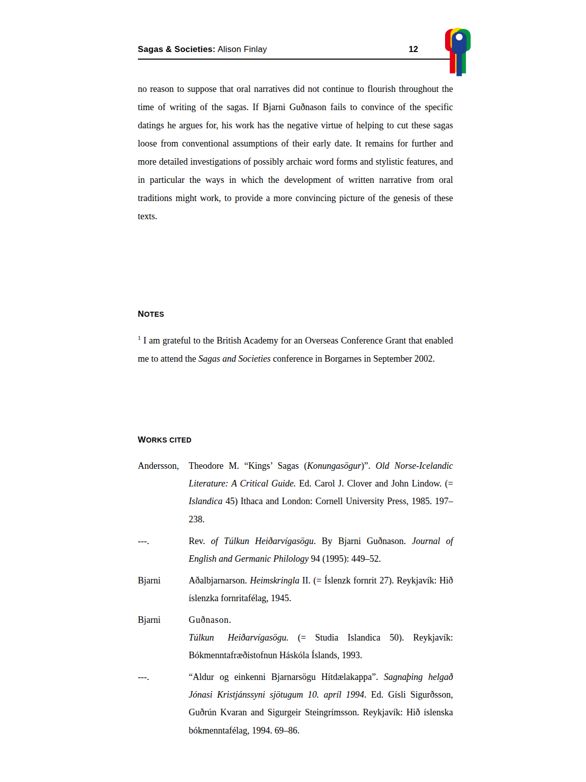Sagas & Societies: Alison Finlay
12
no reason to suppose that oral narratives did not continue to flourish throughout the time of writing of the sagas. If Bjarni Guðnason fails to convince of the specific datings he argues for, his work has the negative virtue of helping to cut these sagas loose from conventional assumptions of their early date. It remains for further and more detailed investigations of possibly archaic word forms and stylistic features, and in particular the ways in which the development of written narrative from oral traditions might work, to provide a more convincing picture of the genesis of these texts.
NOTES
1 I am grateful to the British Academy for an Overseas Conference Grant that enabled me to attend the Sagas and Societies conference in Borgarnes in September 2002.
WORKS CITED
Andersson,
Theodore M. “Kings’ Sagas (Konungasögur)”. Old Norse-Icelandic Literature: A Critical Guide. Ed. Carol J. Clover and John Lindow. (= Islandica 45) Ithaca and London: Cornell University Press, 1985. 197–238.
---.
Rev. of Túlkun Heiðarvígasögu. By Bjarni Guðnason. Journal of English and Germanic Philology 94 (1995): 449–52.
Bjarni
Aðalbjarnarson. Heimskringla II. (= Íslenzk fornrit 27). Reykjavík: Hið íslenzka fornritafélag, 1945.
Bjarni
Guðnason. Túlkun Heiðarvígasögu. (= Studia Islandica 50). Reykjavík: Bókmenntafræðistofnun Háskóla Íslands, 1993.
---.
“Aldur og einkenni Bjarnarsögu Hítdælakappa”. Sagnaþing helgað Jónasi Kristjánssyni sjötugum 10. apríl 1994. Ed. Gísli Sigurðsson, Guðrún Kvaran and Sigurgeir Steingrímsson. Reykjavík: Hið íslenska bókmenntafélag, 1994. 69–86.